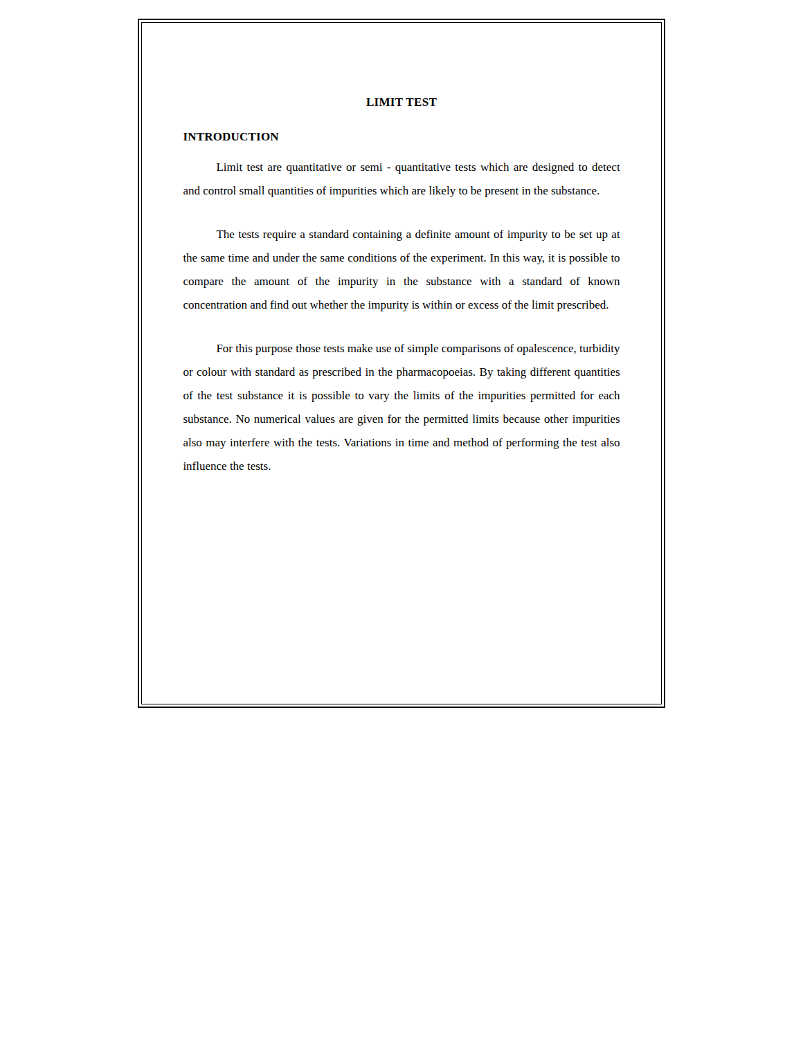LIMIT TEST
INTRODUCTION
Limit test are quantitative or semi - quantitative tests which are designed to detect and control small quantities of impurities which are likely to be present in the substance.
The tests require a standard containing a definite amount of impurity to be set up at the same time and under the same conditions of the experiment. In this way, it is possible to compare the amount of the impurity in the substance with a standard of known concentration and find out whether the impurity is within or excess of the limit prescribed.
For this purpose those tests make use of simple comparisons of opalescence, turbidity or colour with standard as prescribed in the pharmacopoeias. By taking different quantities of the test substance it is possible to vary the limits of the impurities permitted for each substance. No numerical values are given for the permitted limits because other impurities also may interfere with the tests. Variations in time and method of performing the test also influence the tests.